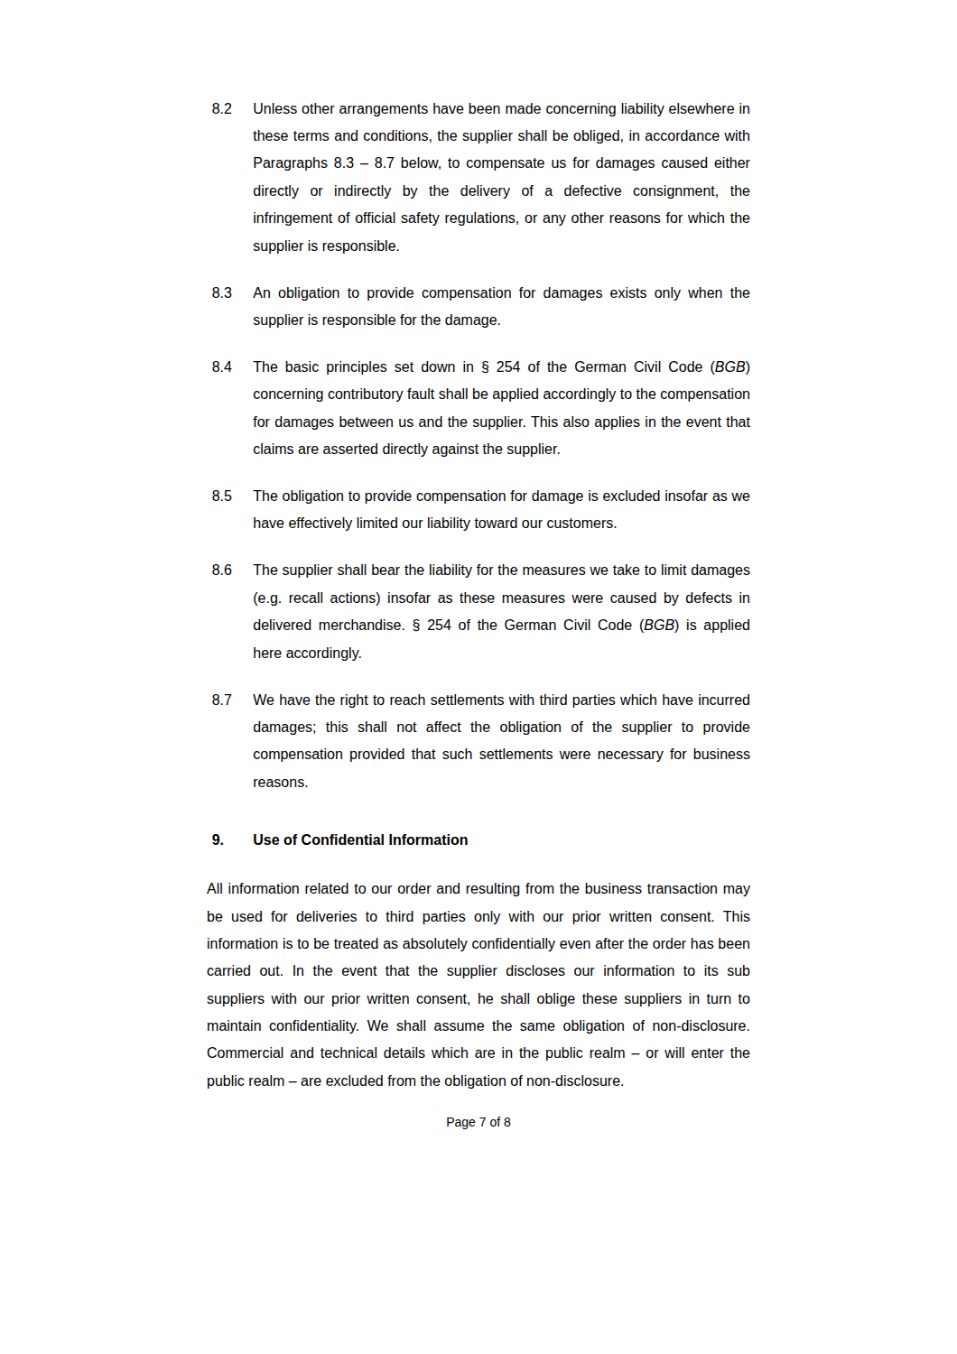8.2
Unless other arrangements have been made concerning liability elsewhere in these terms and conditions, the supplier shall be obliged, in accordance with Paragraphs 8.3 – 8.7 below, to compensate us for damages caused either directly or indirectly by the delivery of a defective consignment, the infringement of official safety regulations, or any other reasons for which the supplier is responsible.
8.3
An obligation to provide compensation for damages exists only when the supplier is responsible for the damage.
8.4
The basic principles set down in § 254 of the German Civil Code (BGB) concerning contributory fault shall be applied accordingly to the compensation for damages between us and the supplier. This also applies in the event that claims are asserted directly against the supplier.
8.5
The obligation to provide compensation for damage is excluded insofar as we have effectively limited our liability toward our customers.
8.6
The supplier shall bear the liability for the measures we take to limit damages (e.g. recall actions) insofar as these measures were caused by defects in delivered merchandise. § 254 of the German Civil Code (BGB) is applied here accordingly.
8.7
We have the right to reach settlements with third parties which have incurred damages; this shall not affect the obligation of the supplier to provide compensation provided that such settlements were necessary for business reasons.
9. Use of Confidential Information
All information related to our order and resulting from the business transaction may be used for deliveries to third parties only with our prior written consent. This information is to be treated as absolutely confidentially even after the order has been carried out. In the event that the supplier discloses our information to its sub suppliers with our prior written consent, he shall oblige these suppliers in turn to maintain confidentiality. We shall assume the same obligation of non-disclosure. Commercial and technical details which are in the public realm – or will enter the public realm – are excluded from the obligation of non-disclosure.
Page 7 of 8